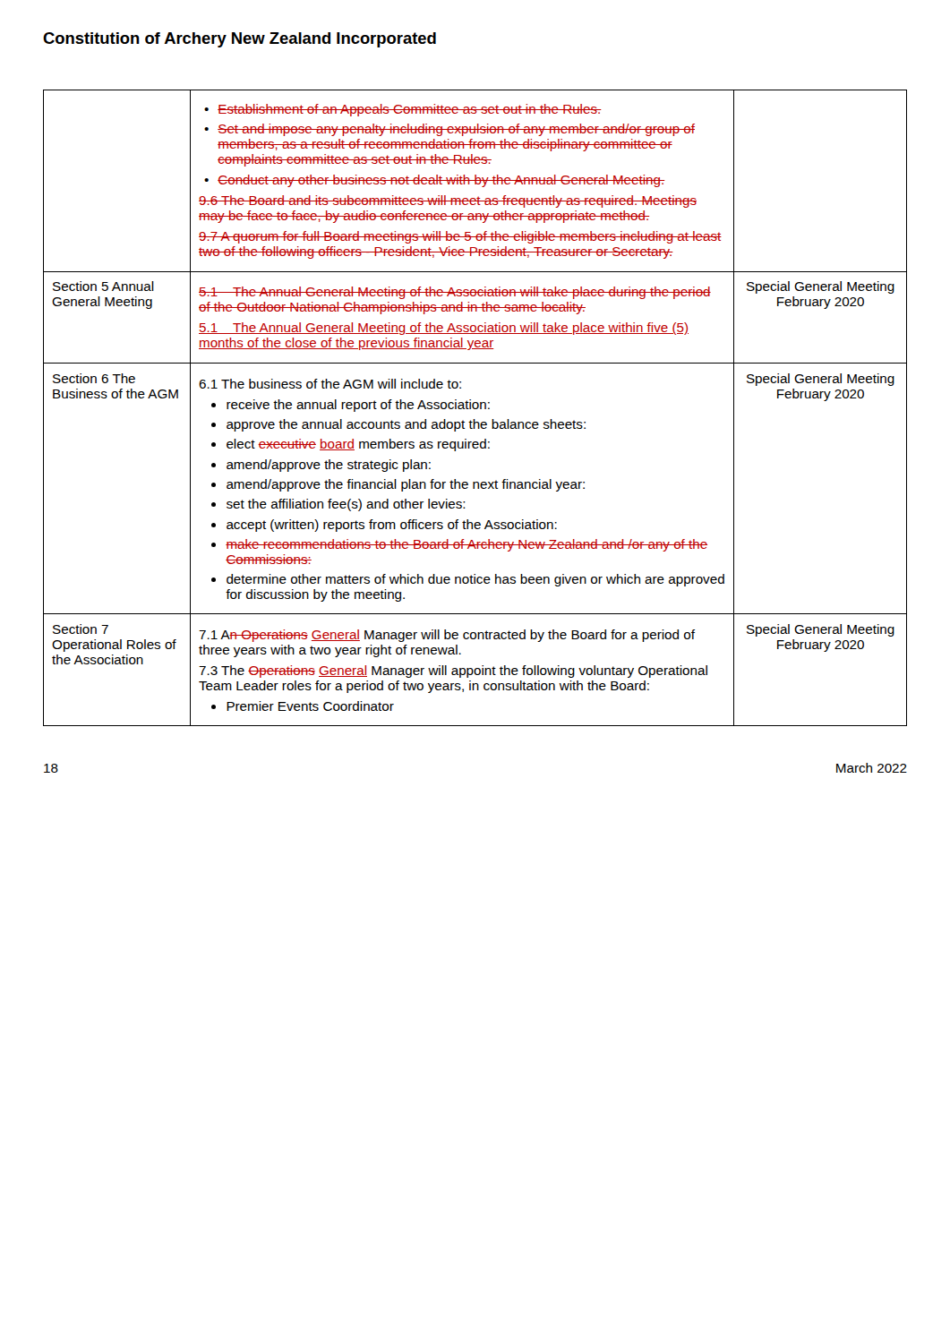Constitution of Archery New Zealand Incorporated
| | Establishment of an Appeals Committee as set out in the Rules. Set and impose any penalty including expulsion of any member and/or group of members, as a result of recommendation from the disciplinary committee or complaints committee as set out in the Rules. Conduct any other business not dealt with by the Annual General Meeting. 9.6 The Board and its subcommittees will meet as frequently as required. Meetings may be face to face, by audio conference or any other appropriate method. 9.7 A quorum for full Board meetings will be 5 of the eligible members including at least two of the following officers - President, Vice President, Treasurer or Secretary. | |
| Section 5 Annual General Meeting | 5.1 The Annual General Meeting of the Association will take place during the period of the Outdoor National Championships and in the same locality. 5.1 The Annual General Meeting of the Association will take place within five (5) months of the close of the previous financial year | Special General Meeting February 2020 |
| Section 6 The Business of the AGM | 6.1 The business of the AGM will include to: receive the annual report of the Association: approve the annual accounts and adopt the balance sheets: elect executive board members as required: amend/approve the strategic plan: amend/approve the financial plan for the next financial year: set the affiliation fee(s) and other levies: accept (written) reports from officers of the Association: make recommendations to the Board of Archery New Zealand and /or any of the Commissions: determine other matters of which due notice has been given or which are approved for discussion by the meeting. | Special General Meeting February 2020 |
| Section 7 Operational Roles of the Association | 7.1 A n Operations General Manager will be contracted by the Board for a period of three years with a two year right of renewal. 7.3 The Operations General Manager will appoint the following voluntary Operational Team Leader roles for a period of two years, in consultation with the Board: Premier Events Coordinator | Special General Meeting February 2020 |
18 March 2022